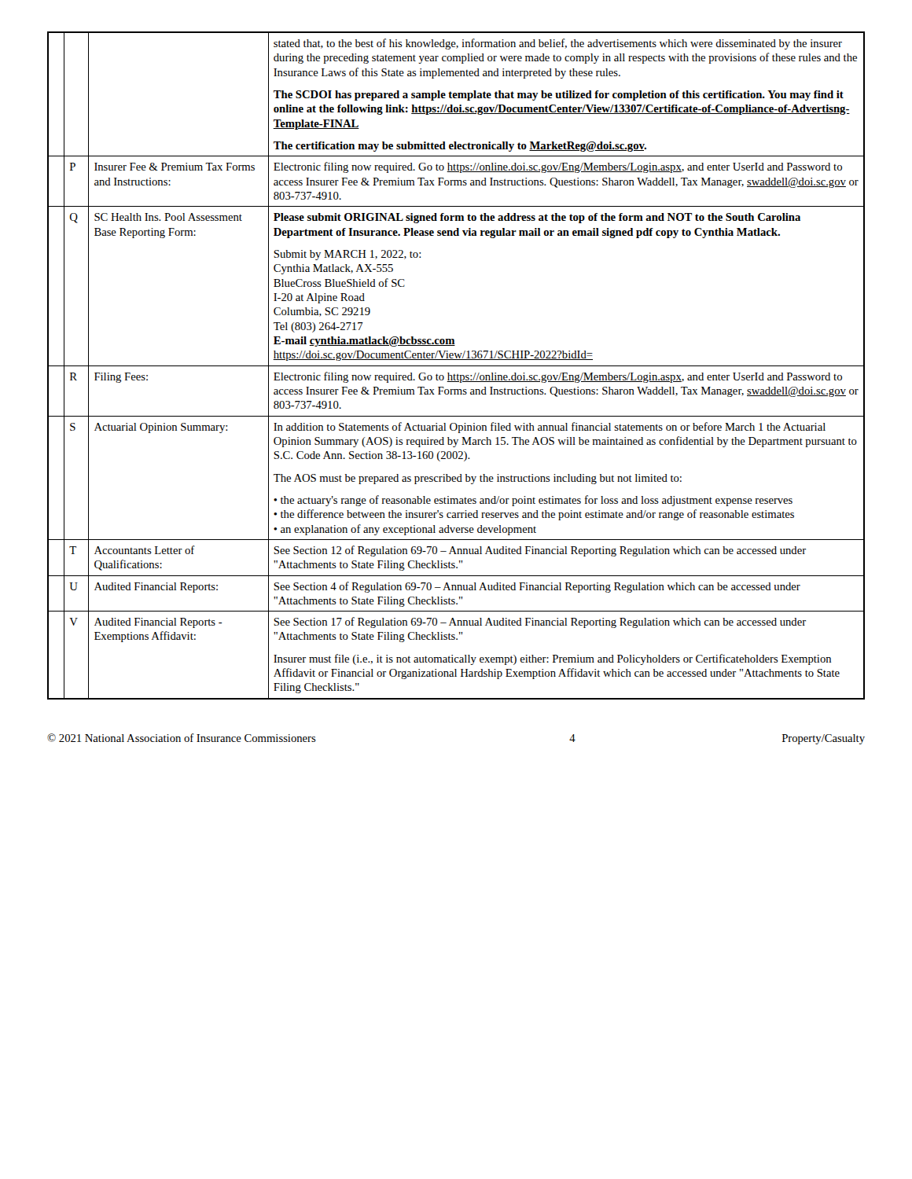| | | | stated that, to the best of his knowledge, information and belief, the advertisements which were disseminated by the insurer during the preceding statement year complied or were made to comply in all respects with the provisions of these rules and the Insurance Laws of this State as implemented and interpreted by these rules. The SCDOI has prepared a sample template that may be utilized for completion of this certification. You may find it online at the following link: https://doi.sc.gov/DocumentCenter/View/13307/Certificate-of-Compliance-of-Advertisng-Template-FINAL The certification may be submitted electronically to MarketReg@doi.sc.gov . |
| | P | Insurer Fee & Premium Tax Forms and Instructions: | Electronic filing now required. Go to https://online.doi.sc.gov/Eng/Members/Login.aspx , and enter UserId and Password to access Insurer Fee & Premium Tax Forms and Instructions. Questions: Sharon Waddell, Tax Manager, swaddell@doi.sc.gov or 803-737-4910. |
| | Q | SC Health Ins. Pool Assessment Base Reporting Form: | Please submit ORIGINAL signed form to the address at the top of the form and NOT to the South Carolina Department of Insurance. Please send via regular mail or an email signed pdf copy to Cynthia Matlack. Submit by MARCH 1, 2022, to: Cynthia Matlack, AX-555 BlueCross BlueShield of SC I-20 at Alpine Road Columbia, SC 29219 Tel (803) 264-2717 E-mail cynthia.matlack@bcbssc.com https://doi.sc.gov/DocumentCenter/View/13671/SCHIP-2022?bidId= |
| | R | Filing Fees: | Electronic filing now required. Go to https://online.doi.sc.gov/Eng/Members/Login.aspx , and enter UserId and Password to access Insurer Fee & Premium Tax Forms and Instructions. Questions: Sharon Waddell, Tax Manager, swaddell@doi.sc.gov or 803-737-4910. |
| | S | Actuarial Opinion Summary: | In addition to Statements of Actuarial Opinion filed with annual financial statements on or before March 1 the Actuarial Opinion Summary (AOS) is required by March 15. The AOS will be maintained as confidential by the Department pursuant to S.C. Code Ann. Section 38-13-160 (2002). The AOS must be prepared as prescribed by the instructions including but not limited to: • the actuary's range of reasonable estimates and/or point estimates for loss and loss adjustment expense reserves • the difference between the insurer's carried reserves and the point estimate and/or range of reasonable estimates • an explanation of any exceptional adverse development |
| | T | Accountants Letter of Qualifications: | See Section 12 of Regulation 69-70 – Annual Audited Financial Reporting Regulation which can be accessed under "Attachments to State Filing Checklists." |
| | U | Audited Financial Reports: | See Section 4 of Regulation 69-70 – Annual Audited Financial Reporting Regulation which can be accessed under "Attachments to State Filing Checklists." |
| | V | Audited Financial Reports - Exemptions Affidavit: | See Section 17 of Regulation 69-70 – Annual Audited Financial Reporting Regulation which can be accessed under "Attachments to State Filing Checklists." Insurer must file (i.e., it is not automatically exempt) either: Premium and Policyholders or Certificateholders Exemption Affidavit or Financial or Organizational Hardship Exemption Affidavit which can be accessed under "Attachments to State Filing Checklists." |
© 2021 National Association of Insurance Commissioners
4
Property/Casualty